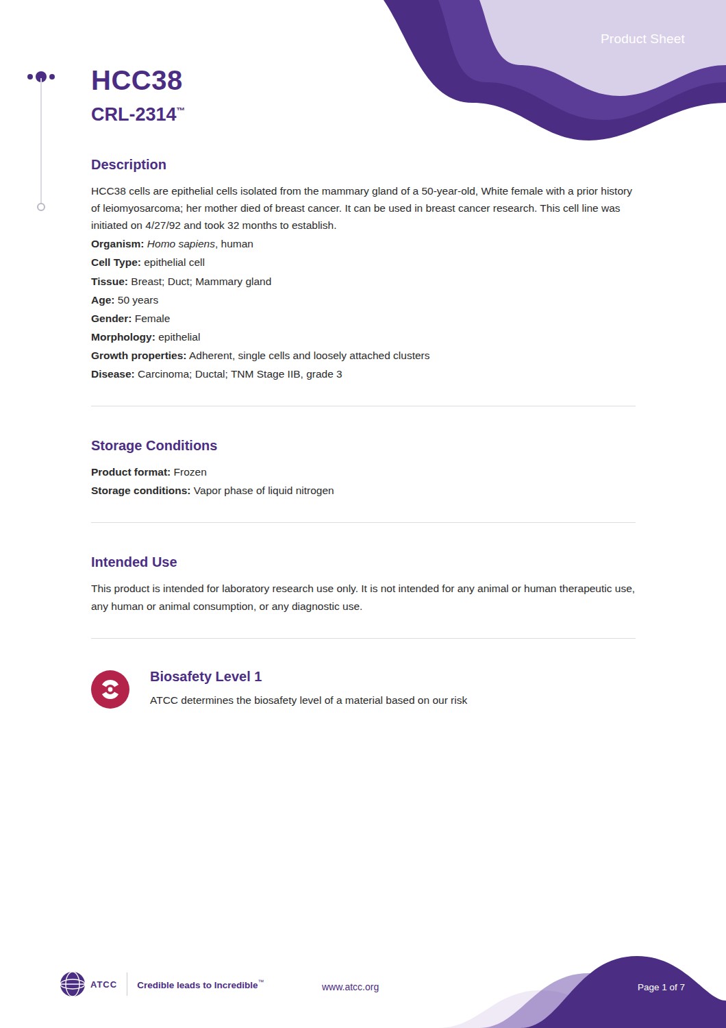Product Sheet
HCC38
CRL-2314™
Description
HCC38 cells are epithelial cells isolated from the mammary gland of a 50-year-old, White female with a prior history of leiomyosarcoma; her mother died of breast cancer. It can be used in breast cancer research. This cell line was initiated on 4/27/92 and took 32 months to establish.
Organism: Homo sapiens, human
Cell Type: epithelial cell
Tissue: Breast; Duct; Mammary gland
Age: 50 years
Gender: Female
Morphology: epithelial
Growth properties: Adherent, single cells and loosely attached clusters
Disease: Carcinoma; Ductal; TNM Stage IIB, grade 3
Storage Conditions
Product format: Frozen
Storage conditions: Vapor phase of liquid nitrogen
Intended Use
This product is intended for laboratory research use only. It is not intended for any animal or human therapeutic use, any human or animal consumption, or any diagnostic use.
Biosafety Level 1
ATCC determines the biosafety level of a material based on our risk
ATCC
Credible leads to Incredible™
www.atcc.org
Page 1 of 7